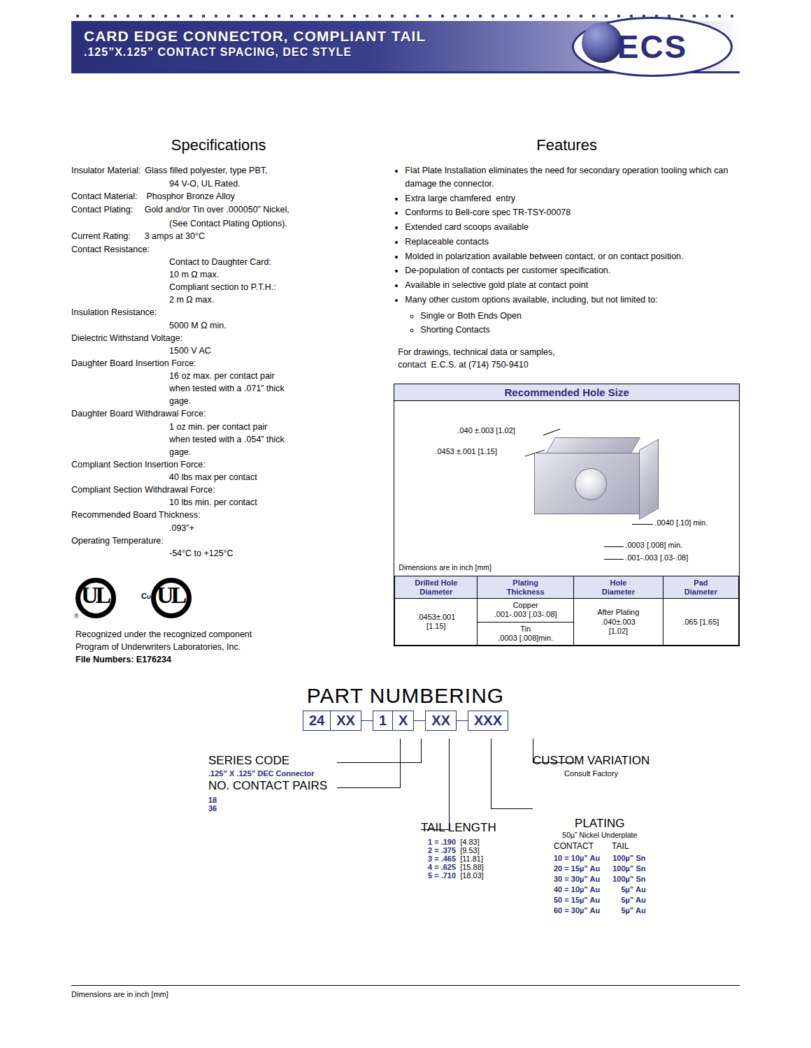CARD EDGE CONNECTOR, COMPLIANT TAIL
.125”X.125” CONTACT SPACING, DEC STYLE
ECS
Specifications
Insulator Material: Glass filled polyester, type PBT,
94 V-O, UL Rated.
Contact Material: Phosphor Bronze Alloy
Contact Plating: Gold and/or Tin over .000050” Nickel,
(See Contact Plating Options).
Current Rating: 3 amps at 30°C
Contact Resistance:
Contact to Daughter Card:
10 m Ω max.
Compliant section to P.T.H.:
2 m Ω max.
Insulation Resistance:
5000 M Ω min.
Dielectric Withstand Voltage:
1500 V AC
Daughter Board Insertion Force:
16 oz max. per contact pair
when tested with a .071” thick
gage.
Daughter Board Withdrawal Force:
1 oz min. per contact pair
when tested with a .054” thick
gage.
Compliant Section Insertion Force:
40 lbs max per contact
Compliant Section Withdrawal Force:
10 lbs min. per contact
Recommended Board Thickness:
.093”+
Operating Temperature:
-54°C to +125°C
UL
®
UL
CUS
Recognized under the recognized component
Program of Underwriters Laboratories, Inc.
File Numbers: E176234
Features
Flat Plate Installation eliminates the need for secondary operation tooling which can damage the connector.
Extra large chamfered entry
Conforms to Bell-core spec TR-TSY-00078
Extended card scoops available
Replaceable contacts
Molded in polarization available between contact, or on contact position.
De-population of contacts per customer specification.
Available in selective gold plate at contact point
Many other custom options available, including, but not limited to:
Single or Both Ends Open
Shorting Contacts
For drawings, technical data or samples,
contact E.C.S. at (714) 750-9410
Recommended Hole Size
.040 ±.003 [1.02]
.0453 ±.001 [1.15]
.0040 [.10] min.
.0003 [.008] min.
.001-.003 [.03-.08]
Dimensions are in inch [mm]
| Drilled Hole Diameter | Plating Thickness | Hole Diameter | Pad Diameter |
| --- | --- | --- | --- |
| .0453±.001 [1.15] | Copper .001-.003 [.03-.08] Tin .0003 [.008]min. | After Plating .040±.003 [1.02] | .065 [1.65] |
PART NUMBERING
24 XX
1 X
XX
XXX
SERIES CODE
.125” X .125” DEC Connector
NO. CONTACT PAIRS
18
36
TAIL LENGTH
1 = .190 [4.83]
2 = .375 [9.53]
3 = .465 [11.81]
4 = .625 [15.88]
5 = .710 [18.03]
CUSTOM VARIATION
Consult Factory
PLATING
50µ” Nickel Underplate
CONTACT TAIL
10 = 10µ” Au 100µ” Sn
20 = 15µ” Au 100µ” Sn
30 = 30µ” Au 100µ” Sn
40 = 10µ” Au 5µ” Au
50 = 15µ” Au 5µ” Au
60 = 30µ” Au 5µ” Au
Dimensions are in inch [mm]